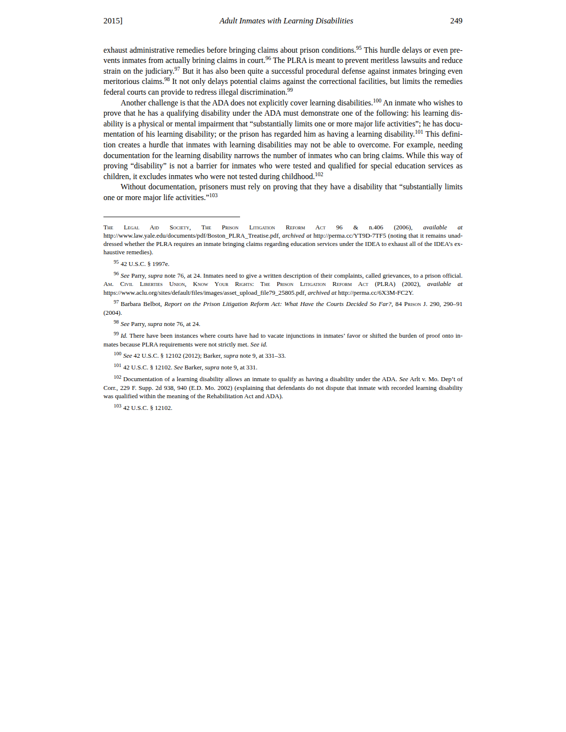2015] Adult Inmates with Learning Disabilities 249
exhaust administrative remedies before bringing claims about prison conditions.95 This hurdle delays or even prevents inmates from actually brining claims in court.96 The PLRA is meant to prevent meritless lawsuits and reduce strain on the judiciary.97 But it has also been quite a successful procedural defense against inmates bringing even meritorious claims.98 It not only delays potential claims against the correctional facilities, but limits the remedies federal courts can provide to redress illegal discrimination.99
Another challenge is that the ADA does not explicitly cover learning disabilities.100 An inmate who wishes to prove that he has a qualifying disability under the ADA must demonstrate one of the following: his learning disability is a physical or mental impairment that “substantially limits one or more major life activities”; he has documentation of his learning disability; or the prison has regarded him as having a learning disability.101 This definition creates a hurdle that inmates with learning disabilities may not be able to overcome. For example, needing documentation for the learning disability narrows the number of inmates who can bring claims. While this way of proving “disability” is not a barrier for inmates who were tested and qualified for special education services as children, it excludes inmates who were not tested during childhood.102
Without documentation, prisoners must rely on proving that they have a disability that “substantially limits one or more major life activities.”103
The Legal Aid Society, The Prison Litigation Reform Act 96 & n.406 (2006), available at http://www.law.yale.edu/documents/pdf/Boston_PLRA_Treatise.pdf, archived at http://perma.cc/YT9D-7TF5 (noting that it remains unaddressed whether the PLRA requires an inmate bringing claims regarding education services under the IDEA to exhaust all of the IDEA’s exhaustive remedies).
9542 U.S.C. § 1997e.
96 See Parry, supra note 76, at 24. Inmates need to give a written description of their complaints, called grievances, to a prison official. Am. Civil Liberties Union, Know Your Rights: The Prison Litigation Reform Act (PLRA) (2002), available at https://www.aclu.org/sites/default/files/images/asset_upload_file79_25805.pdf, archived at http://perma.cc/6X3M-FC2Y.
97 Barbara Belbot, Report on the Prison Litigation Reform Act: What Have the Courts Decided So Far?, 84 Prison J. 290, 290–91 (2004).
98 See Parry, supra note 76, at 24.
99 Id. There have been instances where courts have had to vacate injunctions in inmates’ favor or shifted the burden of proof onto inmates because PLRA requirements were not strictly met. See id.
100 See 42 U.S.C. § 12102 (2012); Barker, supra note 9, at 331–33.
10142 U.S.C. § 12102. See Barker, supra note 9, at 331.
102 Documentation of a learning disability allows an inmate to qualify as having a disability under the ADA. See Arlt v. Mo. Dep’t of Corr., 229 F. Supp. 2d 938, 940 (E.D. Mo. 2002) (explaining that defendants do not dispute that inmate with recorded learning disability was qualified within the meaning of the Rehabilitation Act and ADA).
10342 U.S.C. § 12102.